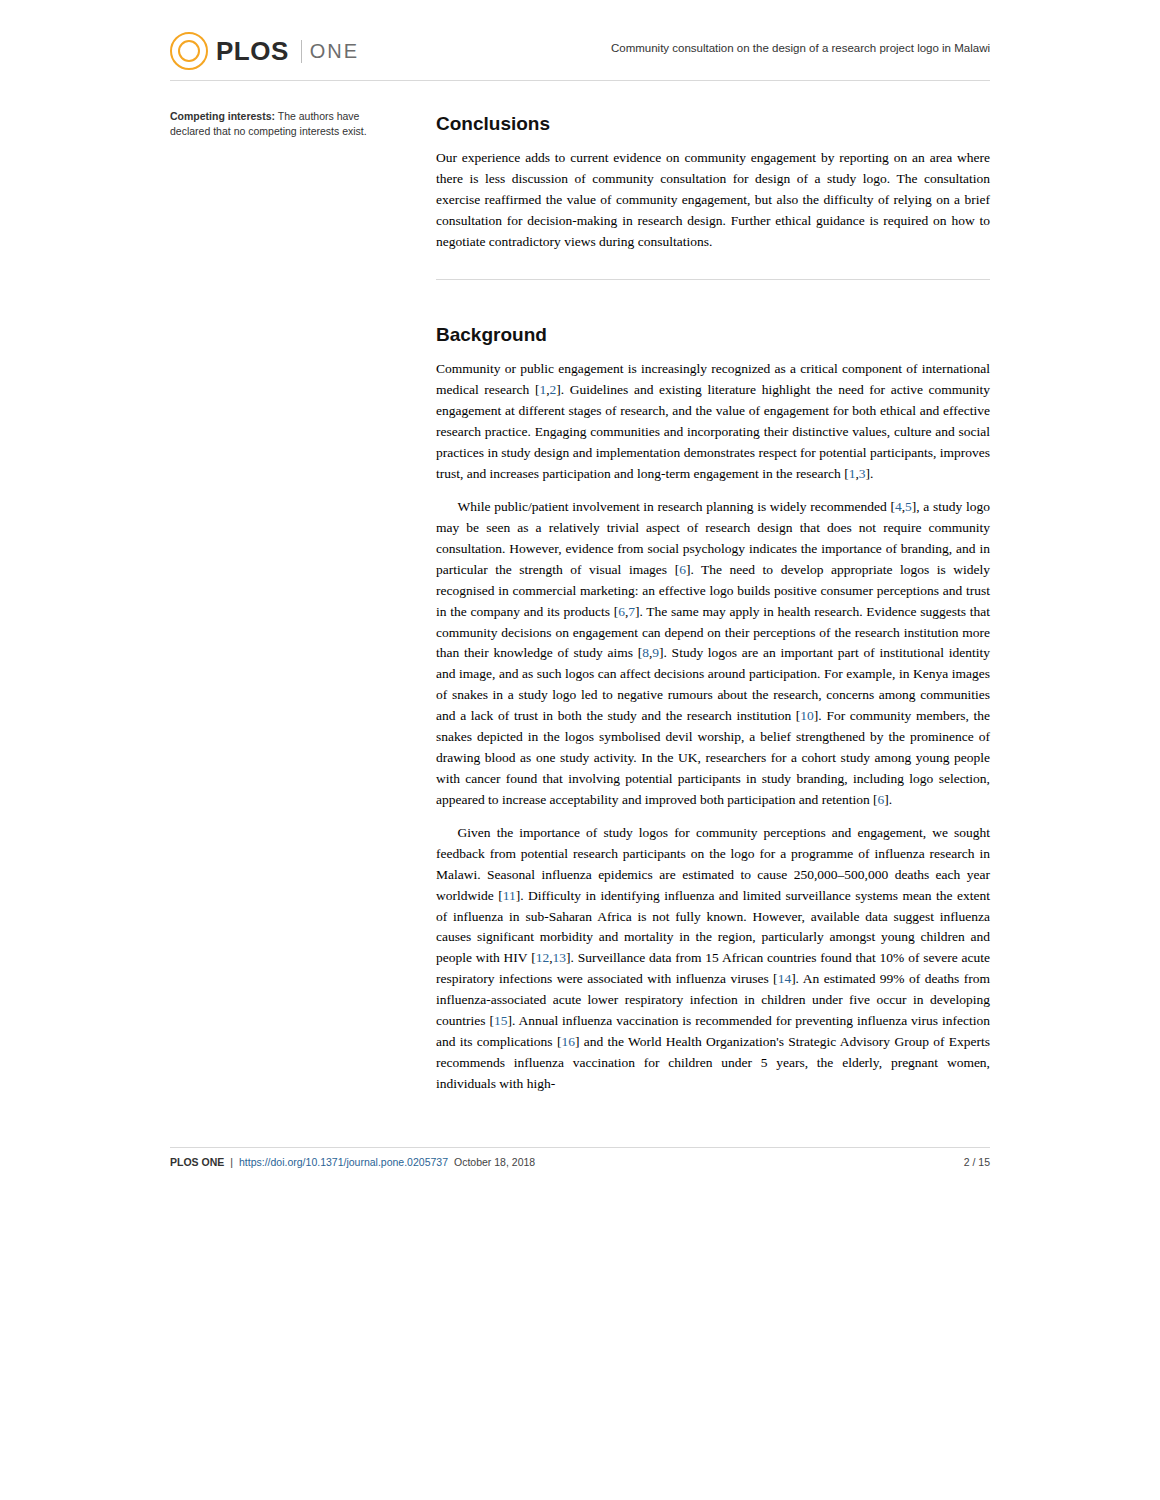PLOS ONE
Community consultation on the design of a research project logo in Malawi
Competing interests: The authors have declared that no competing interests exist.
Conclusions
Our experience adds to current evidence on community engagement by reporting on an area where there is less discussion of community consultation for design of a study logo. The consultation exercise reaffirmed the value of community engagement, but also the difficulty of relying on a brief consultation for decision-making in research design. Further ethical guidance is required on how to negotiate contradictory views during consultations.
Background
Community or public engagement is increasingly recognized as a critical component of international medical research [1,2]. Guidelines and existing literature highlight the need for active community engagement at different stages of research, and the value of engagement for both ethical and effective research practice. Engaging communities and incorporating their distinctive values, culture and social practices in study design and implementation demonstrates respect for potential participants, improves trust, and increases participation and long-term engagement in the research [1,3].
While public/patient involvement in research planning is widely recommended [4,5], a study logo may be seen as a relatively trivial aspect of research design that does not require community consultation. However, evidence from social psychology indicates the importance of branding, and in particular the strength of visual images [6]. The need to develop appropriate logos is widely recognised in commercial marketing: an effective logo builds positive consumer perceptions and trust in the company and its products [6,7]. The same may apply in health research. Evidence suggests that community decisions on engagement can depend on their perceptions of the research institution more than their knowledge of study aims [8,9]. Study logos are an important part of institutional identity and image, and as such logos can affect decisions around participation. For example, in Kenya images of snakes in a study logo led to negative rumours about the research, concerns among communities and a lack of trust in both the study and the research institution [10]. For community members, the snakes depicted in the logos symbolised devil worship, a belief strengthened by the prominence of drawing blood as one study activity. In the UK, researchers for a cohort study among young people with cancer found that involving potential participants in study branding, including logo selection, appeared to increase acceptability and improved both participation and retention [6].
Given the importance of study logos for community perceptions and engagement, we sought feedback from potential research participants on the logo for a programme of influenza research in Malawi. Seasonal influenza epidemics are estimated to cause 250,000–500,000 deaths each year worldwide [11]. Difficulty in identifying influenza and limited surveillance systems mean the extent of influenza in sub-Saharan Africa is not fully known. However, available data suggest influenza causes significant morbidity and mortality in the region, particularly amongst young children and people with HIV [12,13]. Surveillance data from 15 African countries found that 10% of severe acute respiratory infections were associated with influenza viruses [14]. An estimated 99% of deaths from influenza-associated acute lower respiratory infection in children under five occur in developing countries [15]. Annual influenza vaccination is recommended for preventing influenza virus infection and its complications [16] and the World Health Organization's Strategic Advisory Group of Experts recommends influenza vaccination for children under 5 years, the elderly, pregnant women, individuals with high-
PLOS ONE | https://doi.org/10.1371/journal.pone.0205737 October 18, 2018
2 / 15